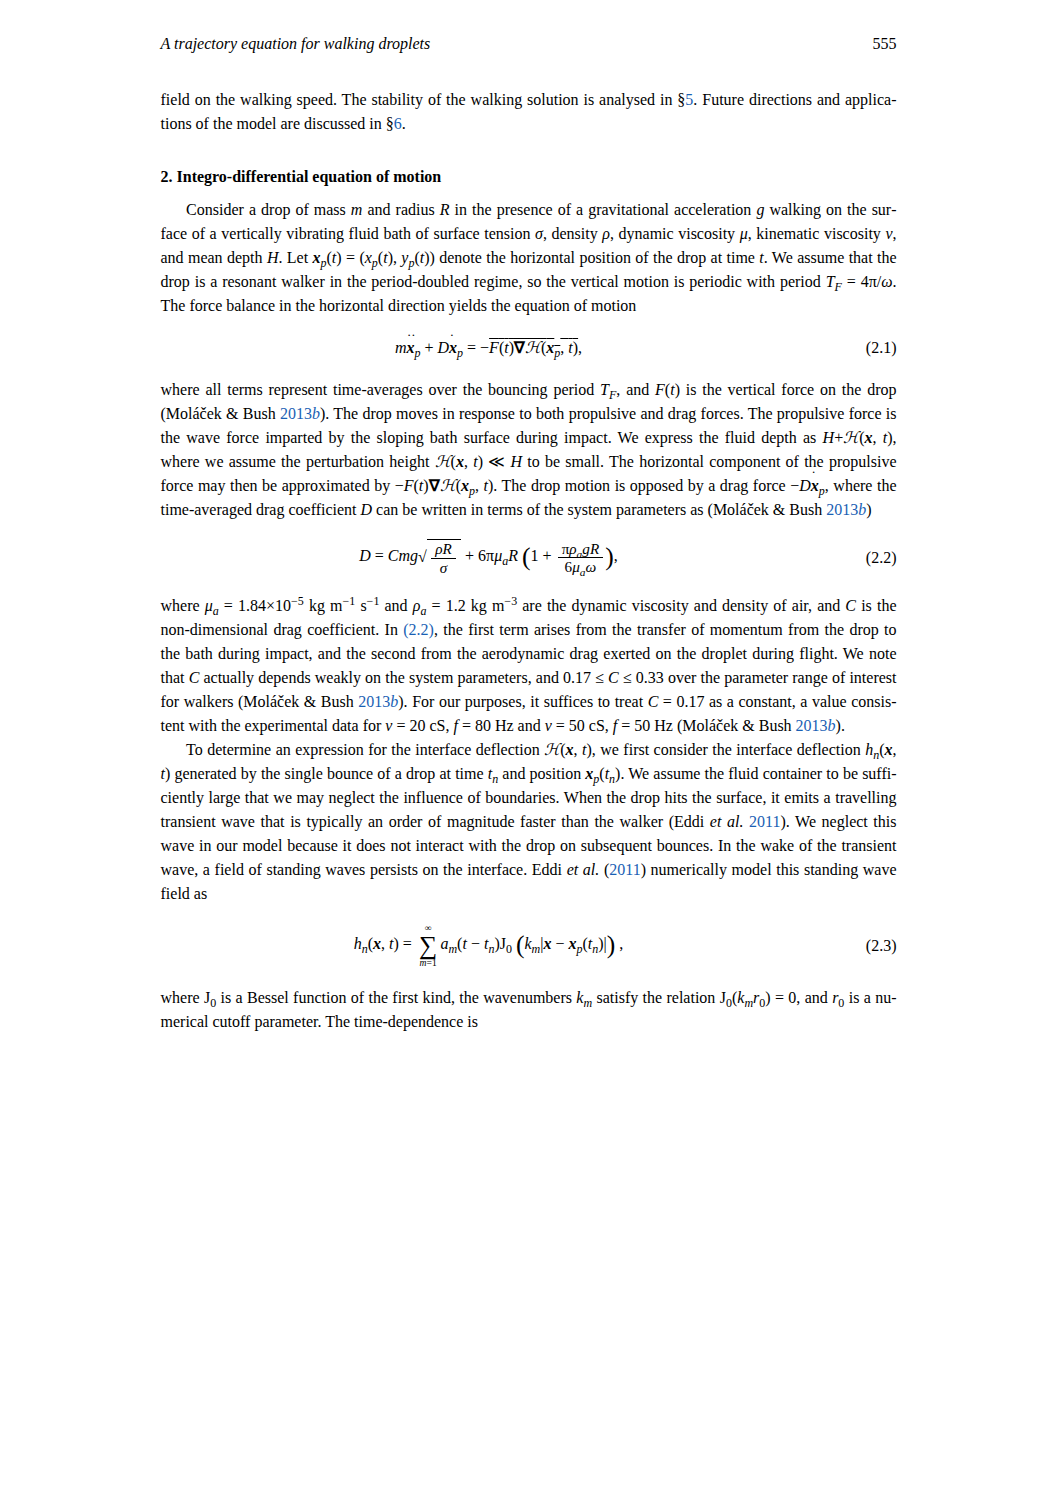A trajectory equation for walking droplets 555
field on the walking speed. The stability of the walking solution is analysed in §5. Future directions and applications of the model are discussed in §6.
2. Integro-differential equation of motion
Consider a drop of mass m and radius R in the presence of a gravitational acceleration g walking on the surface of a vertically vibrating fluid bath of surface tension σ, density ρ, dynamic viscosity μ, kinematic viscosity ν, and mean depth H. Let xp(t) = (xp(t), yp(t)) denote the horizontal position of the drop at time t. We assume that the drop is a resonant walker in the period-doubled regime, so the vertical motion is periodic with period TF = 4π/ω. The force balance in the horizontal direction yields the equation of motion
m··xp + D·xp = −F(t)∇ℋ(xp, t), (2.1)
where all terms represent time-averages over the bouncing period TF, and F(t) is the vertical force on the drop (Moláček & Bush 2013b). The drop moves in response to both propulsive and drag forces. The propulsive force is the wave force imparted by the sloping bath surface during impact. We express the fluid depth as H+ℋ(x, t), where we assume the perturbation height ℋ(x, t) ≪ H to be small. The horizontal component of the propulsive force may then be approximated by −F(t)∇ℋ(xp, t). The drop motion is opposed by a drag force −D·xp, where the time-averaged drag coefficient D can be written in terms of the system parameters as (Moláček & Bush 2013b)
D = Cmg√ρR σ + 6πμaR (1 + πρagR 6μaω), (2.2)
where μa = 1.84×10−5 kg m−1 s−1 and ρa = 1.2 kg m−3 are the dynamic viscosity and density of air, and C is the non-dimensional drag coefficient. In (2.2), the first term arises from the transfer of momentum from the drop to the bath during impact, and the second from the aerodynamic drag exerted on the droplet during flight. We note that C actually depends weakly on the system parameters, and 0.17 ≤ C ≤ 0.33 over the parameter range of interest for walkers (Moláček & Bush 2013b). For our purposes, it suffices to treat C = 0.17 as a constant, a value consistent with the experimental data for ν = 20 cS, f = 80 Hz and ν = 50 cS, f = 50 Hz (Moláček & Bush 2013b).
To determine an expression for the interface deflection ℋ(x, t), we first consider the interface deflection hn(x, t) generated by the single bounce of a drop at time tn and position xp(tn). We assume the fluid container to be sufficiently large that we may neglect the influence of boundaries. When the drop hits the surface, it emits a travelling transient wave that is typically an order of magnitude faster than the walker (Eddi et al. 2011). We neglect this wave in our model because it does not interact with the drop on subsequent bounces. In the wake of the transient wave, a field of standing waves persists on the interface. Eddi et al. (2011) numerically model this standing wave field as
hn(x, t) = ∞∑m=1 am(t − tn)J0 (km|x − xp(tn)|) , (2.3)
where J0 is a Bessel function of the first kind, the wavenumbers km satisfy the relation J0(kmr0) = 0, and r0 is a numerical cutoff parameter. The time-dependence is